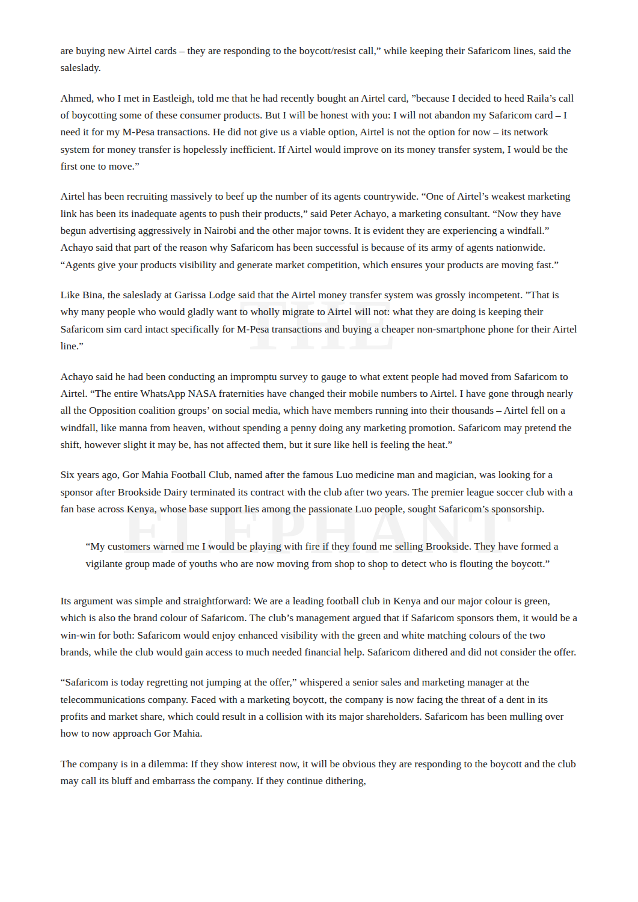THE
ELEPHANT
are buying new Airtel cards – they are responding to the boycott/resist call,” while keeping their Safaricom lines, said the saleslady.
Ahmed, who I met in Eastleigh, told me that he had recently bought an Airtel card, ”because I decided to heed Raila’s call of boycotting some of these consumer products. But I will be honest with you: I will not abandon my Safaricom card – I need it for my M-Pesa transactions. He did not give us a viable option, Airtel is not the option for now – its network system for money transfer is hopelessly inefficient. If Airtel would improve on its money transfer system, I would be the first one to move.”
Airtel has been recruiting massively to beef up the number of its agents countrywide. “One of Airtel’s weakest marketing link has been its inadequate agents to push their products,” said Peter Achayo, a marketing consultant. “Now they have begun advertising aggressively in Nairobi and the other major towns. It is evident they are experiencing a windfall.” Achayo said that part of the reason why Safaricom has been successful is because of its army of agents nationwide. “Agents give your products visibility and generate market competition, which ensures your products are moving fast.”
Like Bina, the saleslady at Garissa Lodge said that the Airtel money transfer system was grossly incompetent. ”That is why many people who would gladly want to wholly migrate to Airtel will not: what they are doing is keeping their Safaricom sim card intact specifically for M-Pesa transactions and buying a cheaper non-smartphone phone for their Airtel line.”
Achayo said he had been conducting an impromptu survey to gauge to what extent people had moved from Safaricom to Airtel. “The entire WhatsApp NASA fraternities have changed their mobile numbers to Airtel. I have gone through nearly all the Opposition coalition groups’ on social media, which have members running into their thousands – Airtel fell on a windfall, like manna from heaven, without spending a penny doing any marketing promotion. Safaricom may pretend the shift, however slight it may be, has not affected them, but it sure like hell is feeling the heat.”
Six years ago, Gor Mahia Football Club, named after the famous Luo medicine man and magician, was looking for a sponsor after Brookside Dairy terminated its contract with the club after two years. The premier league soccer club with a fan base across Kenya, whose base support lies among the passionate Luo people, sought Safaricom’s sponsorship.
“My customers warned me I would be playing with fire if they found me selling Brookside. They have formed a vigilante group made of youths who are now moving from shop to shop to detect who is flouting the boycott.”
Its argument was simple and straightforward: We are a leading football club in Kenya and our major colour is green, which is also the brand colour of Safaricom. The club’s management argued that if Safaricom sponsors them, it would be a win-win for both: Safaricom would enjoy enhanced visibility with the green and white matching colours of the two brands, while the club would gain access to much needed financial help. Safaricom dithered and did not consider the offer.
“Safaricom is today regretting not jumping at the offer,” whispered a senior sales and marketing manager at the telecommunications company. Faced with a marketing boycott, the company is now facing the threat of a dent in its profits and market share, which could result in a collision with its major shareholders. Safaricom has been mulling over how to now approach Gor Mahia.
The company is in a dilemma: If they show interest now, it will be obvious they are responding to the boycott and the club may call its bluff and embarrass the company. If they continue dithering,